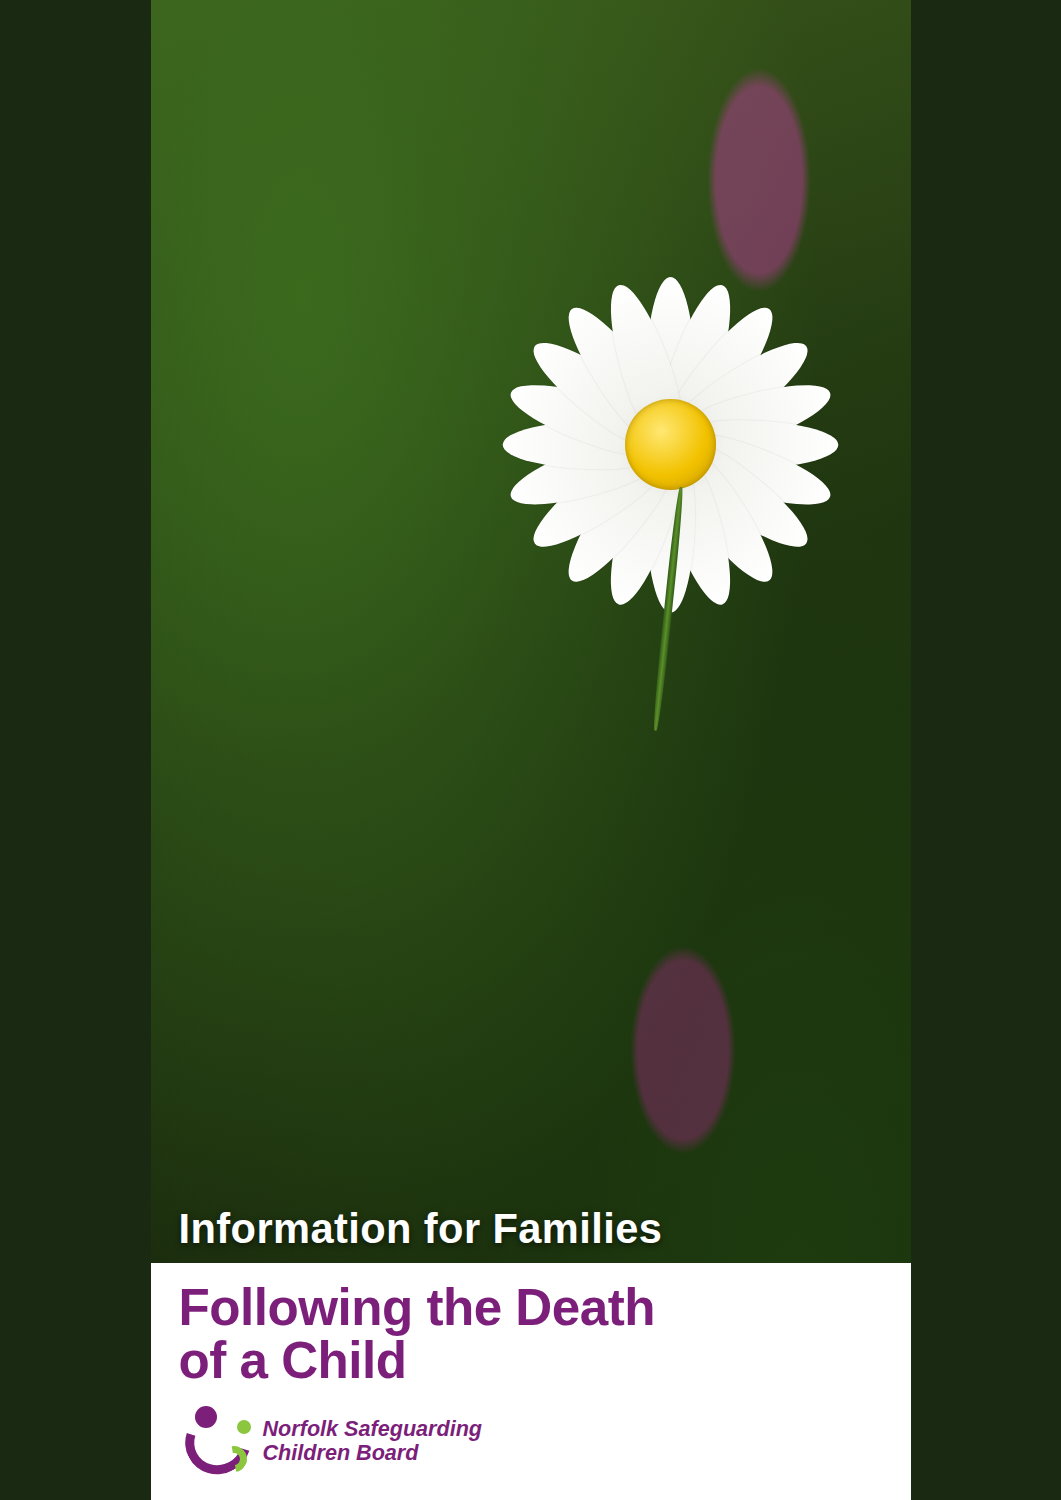Information for Families
Following the Death
of a Child
Norfolk Safeguarding Children Board